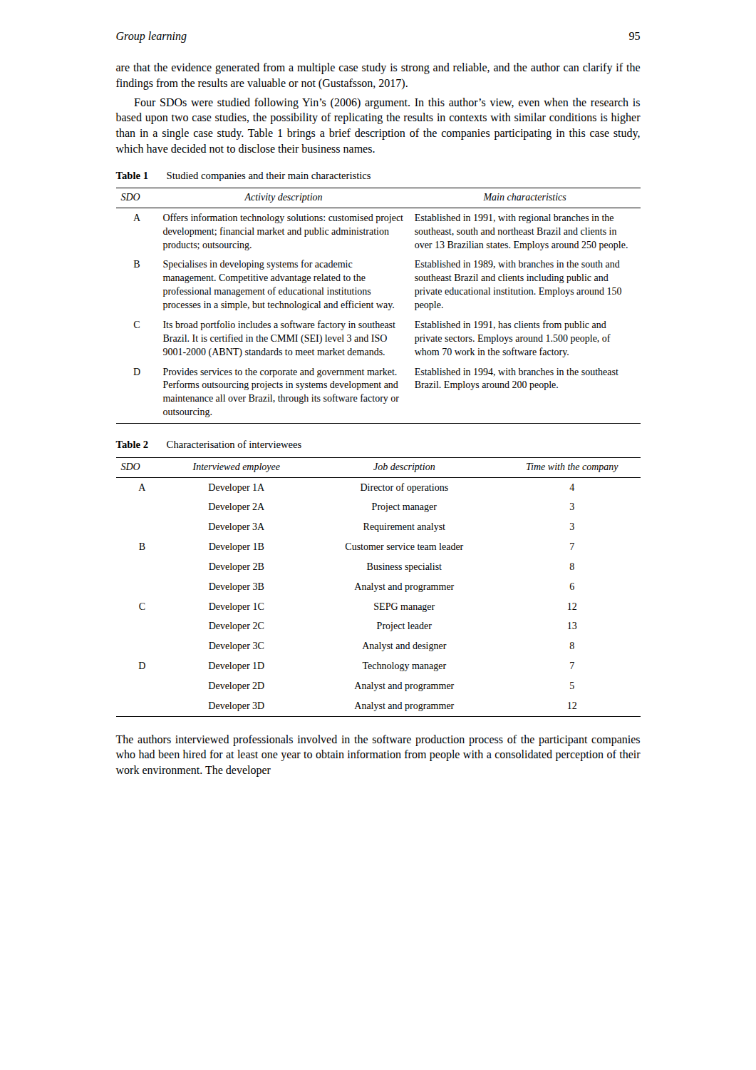Group learning
95
are that the evidence generated from a multiple case study is strong and reliable, and the author can clarify if the findings from the results are valuable or not (Gustafsson, 2017).
Four SDOs were studied following Yin’s (2006) argument. In this author’s view, even when the research is based upon two case studies, the possibility of replicating the results in contexts with similar conditions is higher than in a single case study. Table 1 brings a brief description of the companies participating in this case study, which have decided not to disclose their business names.
Table 1 Studied companies and their main characteristics
| SDO | Activity description | Main characteristics |
| --- | --- | --- |
| A | Offers information technology solutions: customised project development; financial market and public administration products; outsourcing. | Established in 1991, with regional branches in the southeast, south and northeast Brazil and clients in over 13 Brazilian states. Employs around 250 people. |
| B | Specialises in developing systems for academic management. Competitive advantage related to the professional management of educational institutions processes in a simple, but technological and efficient way. | Established in 1989, with branches in the south and southeast Brazil and clients including public and private educational institution. Employs around 150 people. |
| C | Its broad portfolio includes a software factory in southeast Brazil. It is certified in the CMMI (SEI) level 3 and ISO 9001-2000 (ABNT) standards to meet market demands. | Established in 1991, has clients from public and private sectors. Employs around 1.500 people, of whom 70 work in the software factory. |
| D | Provides services to the corporate and government market. Performs outsourcing projects in systems development and maintenance all over Brazil, through its software factory or outsourcing. | Established in 1994, with branches in the southeast Brazil. Employs around 200 people. |
Table 2 Characterisation of interviewees
| SDO | Interviewed employee | Job description | Time with the company |
| --- | --- | --- | --- |
| A | Developer 1A | Director of operations | 4 |
| | Developer 2A | Project manager | 3 |
| | Developer 3A | Requirement analyst | 3 |
| B | Developer 1B | Customer service team leader | 7 |
| | Developer 2B | Business specialist | 8 |
| | Developer 3B | Analyst and programmer | 6 |
| C | Developer 1C | SEPG manager | 12 |
| | Developer 2C | Project leader | 13 |
| | Developer 3C | Analyst and designer | 8 |
| D | Developer 1D | Technology manager | 7 |
| | Developer 2D | Analyst and programmer | 5 |
| | Developer 3D | Analyst and programmer | 12 |
The authors interviewed professionals involved in the software production process of the participant companies who had been hired for at least one year to obtain information from people with a consolidated perception of their work environment. The developer